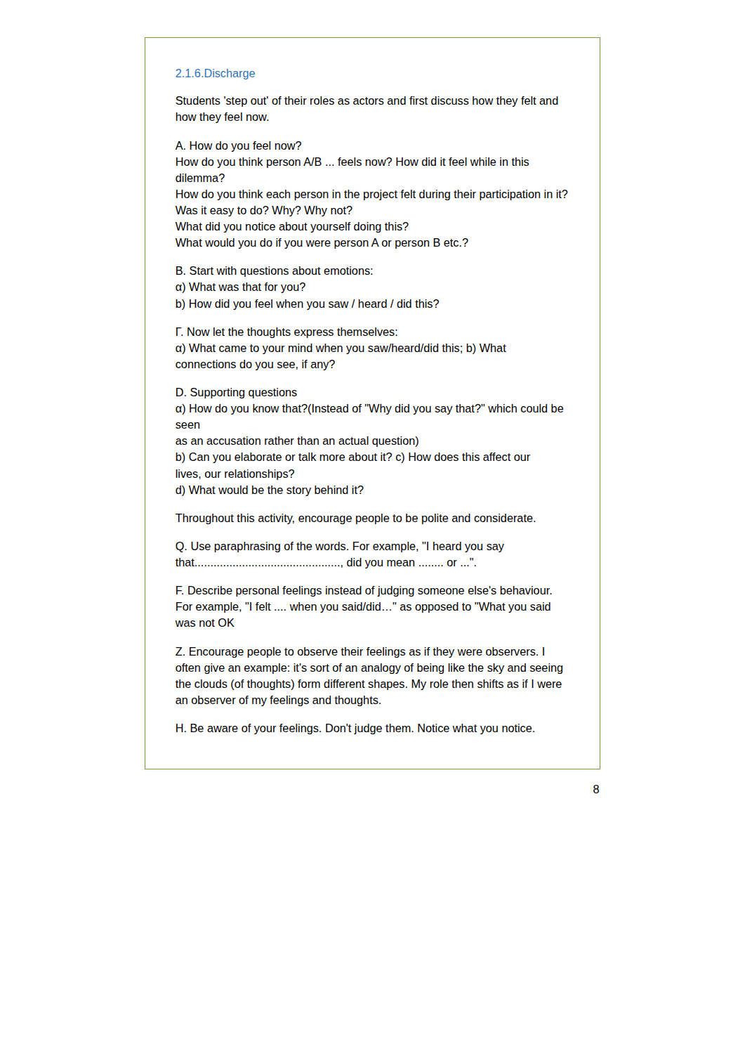2.1.6.Discharge
Students 'step out' of their roles as actors and first discuss how they felt and how they feel now.
A. How do you feel now?
How do you think person A/B ... feels now? How did it feel while in this dilemma?
How do you think each person in the project felt during their participation in it?
Was it easy to do? Why? Why not?
What did you notice about yourself doing this?
What would you do if you were person A or person B etc.?
B. Start with questions about emotions:
α) What was that for you?
b) How did you feel when you saw / heard / did this?
Γ. Now let the thoughts express themselves:
α) What came to your mind when you saw/heard/did this; b) What
connections do you see, if any?
D. Supporting questions
α) How do you know that?(Instead of "Why did you say that?" which could be seen
as an accusation rather than an actual question)
b) Can you elaborate or talk more about it? c) How does this affect our
lives, our relationships?
d) What would be the story behind it?
Throughout this activity, encourage people to be polite and considerate.
Q. Use paraphrasing of the words. For example, "I heard you say that.............................................., did you mean ........ or ...".
F. Describe personal feelings instead of judging someone else's behaviour. For example, "I felt .... when you said/did…" as opposed to "What you said was not OK
Z. Encourage people to observe their feelings as if they were observers. I often give an example: it's sort of an analogy of being like the sky and seeing the clouds (of thoughts) form different shapes. My role then shifts as if I were an observer of my feelings and thoughts.
H. Be aware of your feelings. Don't judge them. Notice what you notice.
8